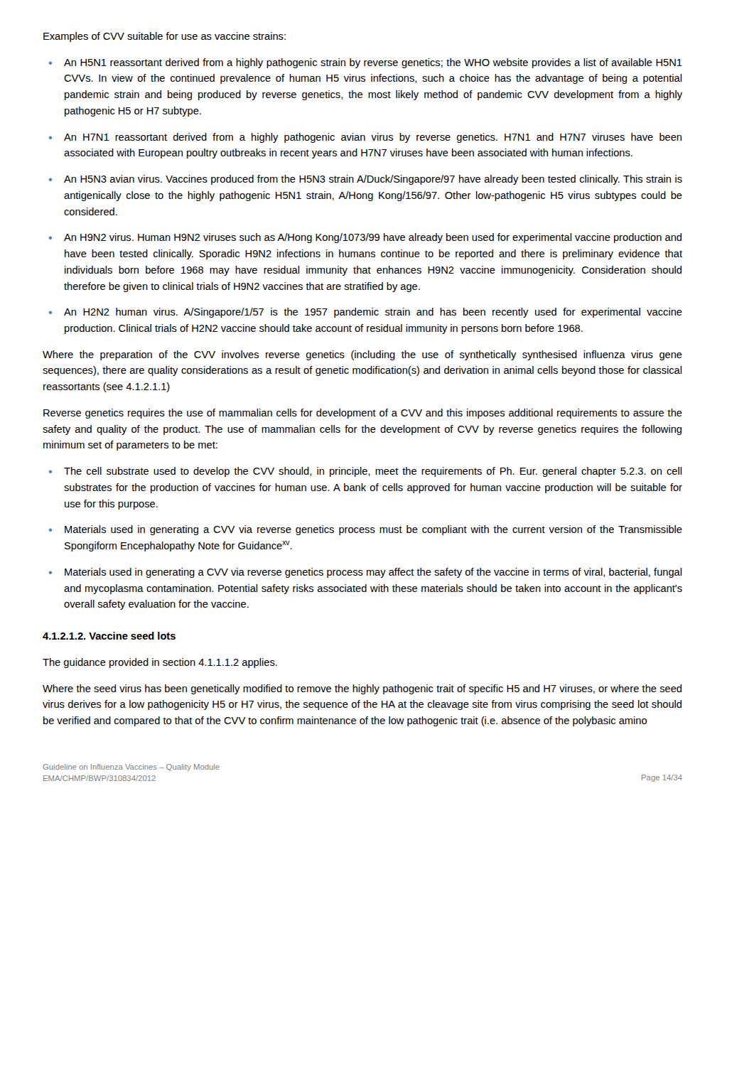Examples of CVV suitable for use as vaccine strains:
An H5N1 reassortant derived from a highly pathogenic strain by reverse genetics; the WHO website provides a list of available H5N1 CVVs. In view of the continued prevalence of human H5 virus infections, such a choice has the advantage of being a potential pandemic strain and being produced by reverse genetics, the most likely method of pandemic CVV development from a highly pathogenic H5 or H7 subtype.
An H7N1 reassortant derived from a highly pathogenic avian virus by reverse genetics. H7N1 and H7N7 viruses have been associated with European poultry outbreaks in recent years and H7N7 viruses have been associated with human infections.
An H5N3 avian virus. Vaccines produced from the H5N3 strain A/Duck/Singapore/97 have already been tested clinically. This strain is antigenically close to the highly pathogenic H5N1 strain, A/Hong Kong/156/97. Other low-pathogenic H5 virus subtypes could be considered.
An H9N2 virus. Human H9N2 viruses such as A/Hong Kong/1073/99 have already been used for experimental vaccine production and have been tested clinically. Sporadic H9N2 infections in humans continue to be reported and there is preliminary evidence that individuals born before 1968 may have residual immunity that enhances H9N2 vaccine immunogenicity. Consideration should therefore be given to clinical trials of H9N2 vaccines that are stratified by age.
An H2N2 human virus. A/Singapore/1/57 is the 1957 pandemic strain and has been recently used for experimental vaccine production. Clinical trials of H2N2 vaccine should take account of residual immunity in persons born before 1968.
Where the preparation of the CVV involves reverse genetics (including the use of synthetically synthesised influenza virus gene sequences), there are quality considerations as a result of genetic modification(s) and derivation in animal cells beyond those for classical reassortants (see 4.1.2.1.1)
Reverse genetics requires the use of mammalian cells for development of a CVV and this imposes additional requirements to assure the safety and quality of the product. The use of mammalian cells for the development of CVV by reverse genetics requires the following minimum set of parameters to be met:
The cell substrate used to develop the CVV should, in principle, meet the requirements of Ph. Eur. general chapter 5.2.3. on cell substrates for the production of vaccines for human use. A bank of cells approved for human vaccine production will be suitable for use for this purpose.
Materials used in generating a CVV via reverse genetics process must be compliant with the current version of the Transmissible Spongiform Encephalopathy Note for Guidancexv.
Materials used in generating a CVV via reverse genetics process may affect the safety of the vaccine in terms of viral, bacterial, fungal and mycoplasma contamination. Potential safety risks associated with these materials should be taken into account in the applicant's overall safety evaluation for the vaccine.
4.1.2.1.2. Vaccine seed lots
The guidance provided in section 4.1.1.1.2 applies.
Where the seed virus has been genetically modified to remove the highly pathogenic trait of specific H5 and H7 viruses, or where the seed virus derives for a low pathogenicity H5 or H7 virus, the sequence of the HA at the cleavage site from virus comprising the seed lot should be verified and compared to that of the CVV to confirm maintenance of the low pathogenic trait (i.e. absence of the polybasic amino
Guideline on Influenza Vaccines – Quality Module
EMA/CHMP/BWP/310834/2012
Page 14/34